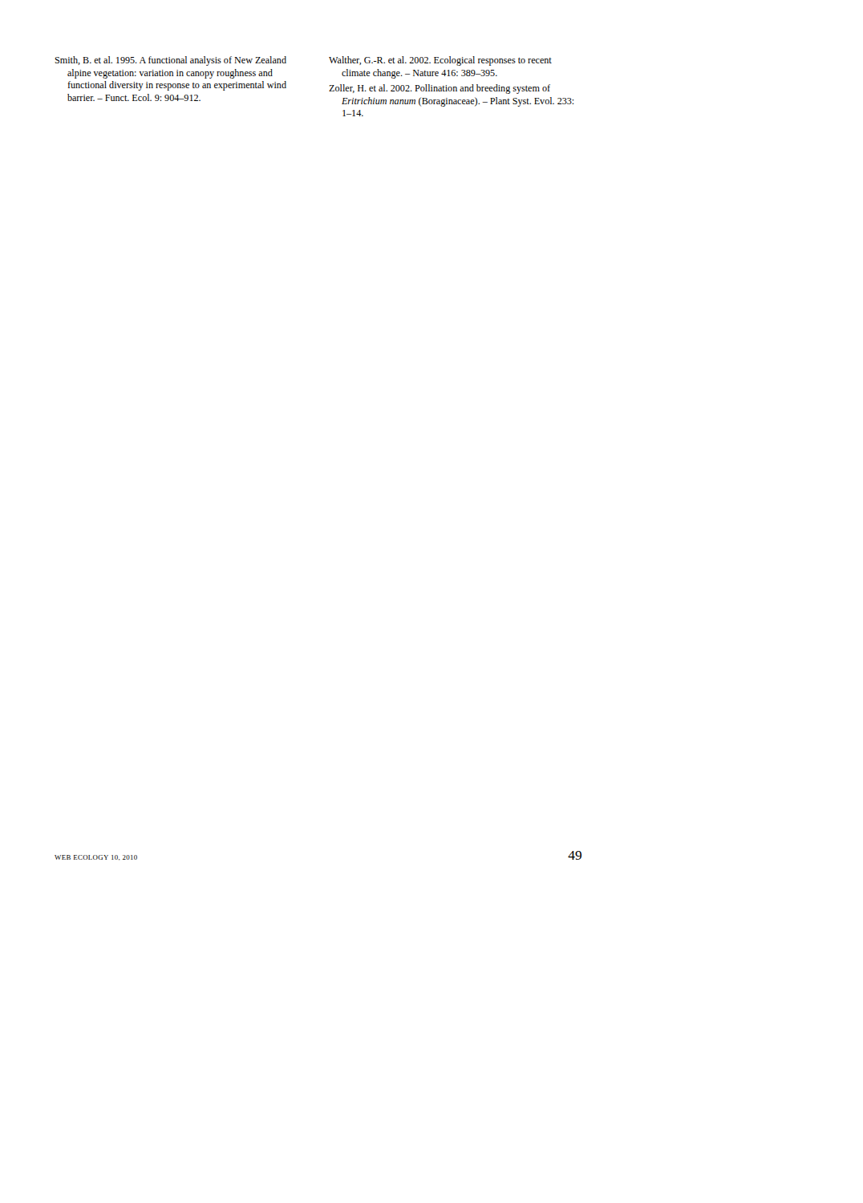Smith, B. et al. 1995. A functional analysis of New Zealand alpine vegetation: variation in canopy roughness and functional diversity in response to an experimental wind barrier. – Funct. Ecol. 9: 904–912.
Walther, G.-R. et al. 2002. Ecological responses to recent climate change. – Nature 416: 389–395.
Zoller, H. et al. 2002. Pollination and breeding system of Eritrichium nanum (Boraginaceae). – Plant Syst. Evol. 233: 1–14.
Web Ecology 10, 2010
49